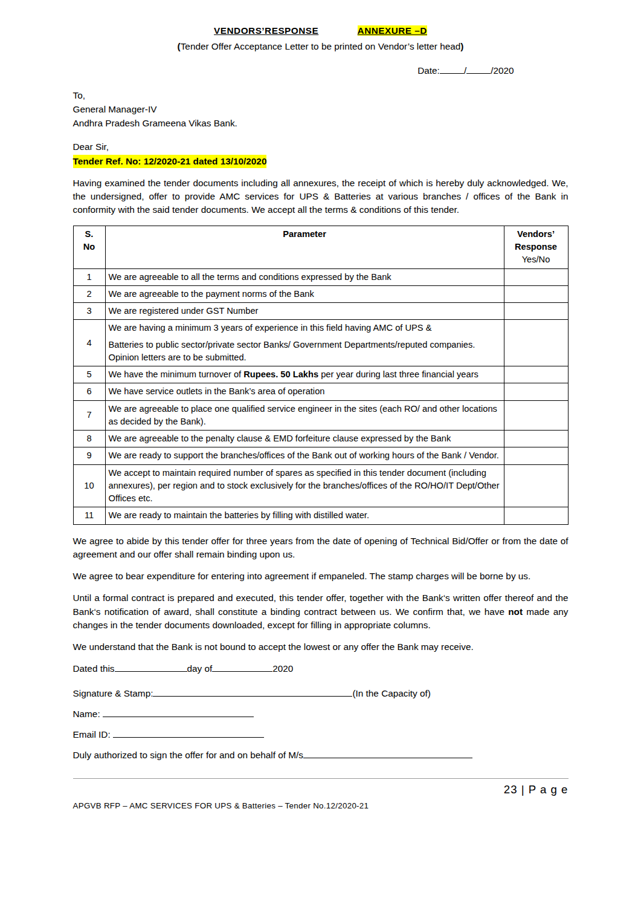VENDORS’RESPONSE ANNEXURE –D
(Tender Offer Acceptance Letter to be printed on Vendor’s letter head)
Date: / /2020
To,
General Manager-IV
Andhra Pradesh Grameena Vikas Bank.
Dear Sir,
Tender Ref. No: 12/2020-21 dated 13/10/2020
Having examined the tender documents including all annexures, the receipt of which is hereby duly acknowledged. We, the undersigned, offer to provide AMC services for UPS & Batteries at various branches / offices of the Bank in conformity with the said tender documents. We accept all the terms & conditions of this tender.
| S. No | Parameter | Vendors’ Response Yes/No |
| --- | --- | --- |
| 1 | We are agreeable to all the terms and conditions expressed by the Bank | |
| 2 | We are agreeable to the payment norms of the Bank | |
| 3 | We are registered under GST Number | |
| 4 | We are having a minimum 3 years of experience in this field having AMC of UPS & Batteries to public sector/private sector Banks/ Government Departments/reputed companies. Opinion letters are to be submitted. | |
| 5 | We have the minimum turnover of Rupees. 50 Lakhs per year during last three financial years | |
| 6 | We have service outlets in the Bank’s area of operation | |
| 7 | We are agreeable to place one qualified service engineer in the sites (each RO/ and other locations as decided by the Bank). | |
| 8 | We are agreeable to the penalty clause & EMD forfeiture clause expressed by the Bank | |
| 9 | We are ready to support the branches/offices of the Bank out of working hours of the Bank / Vendor. | |
| 10 | We accept to maintain required number of spares as specified in this tender document (including annexures), per region and to stock exclusively for the branches/offices of the RO/HO/IT Dept/Other Offices etc. | |
| 11 | We are ready to maintain the batteries by filling with distilled water. | |
We agree to abide by this tender offer for three years from the date of opening of Technical Bid/Offer or from the date of agreement and our offer shall remain binding upon us.
We agree to bear expenditure for entering into agreement if empaneled. The stamp charges will be borne by us.
Until a formal contract is prepared and executed, this tender offer, together with the Bank‘s written offer thereof and the Bank‘s notification of award, shall constitute a binding contract between us. We confirm that, we have not made any changes in the tender documents downloaded, except for filling in appropriate columns.
We understand that the Bank is not bound to accept the lowest or any offer the Bank may receive.
Dated this day of 2020
Signature & Stamp: (In the Capacity of)
Name:
Email ID:
Duly authorized to sign the offer for and on behalf of M/s
23 | P a g e
APGVB RFP – AMC SERVICES FOR UPS & Batteries – Tender No.12/2020-21